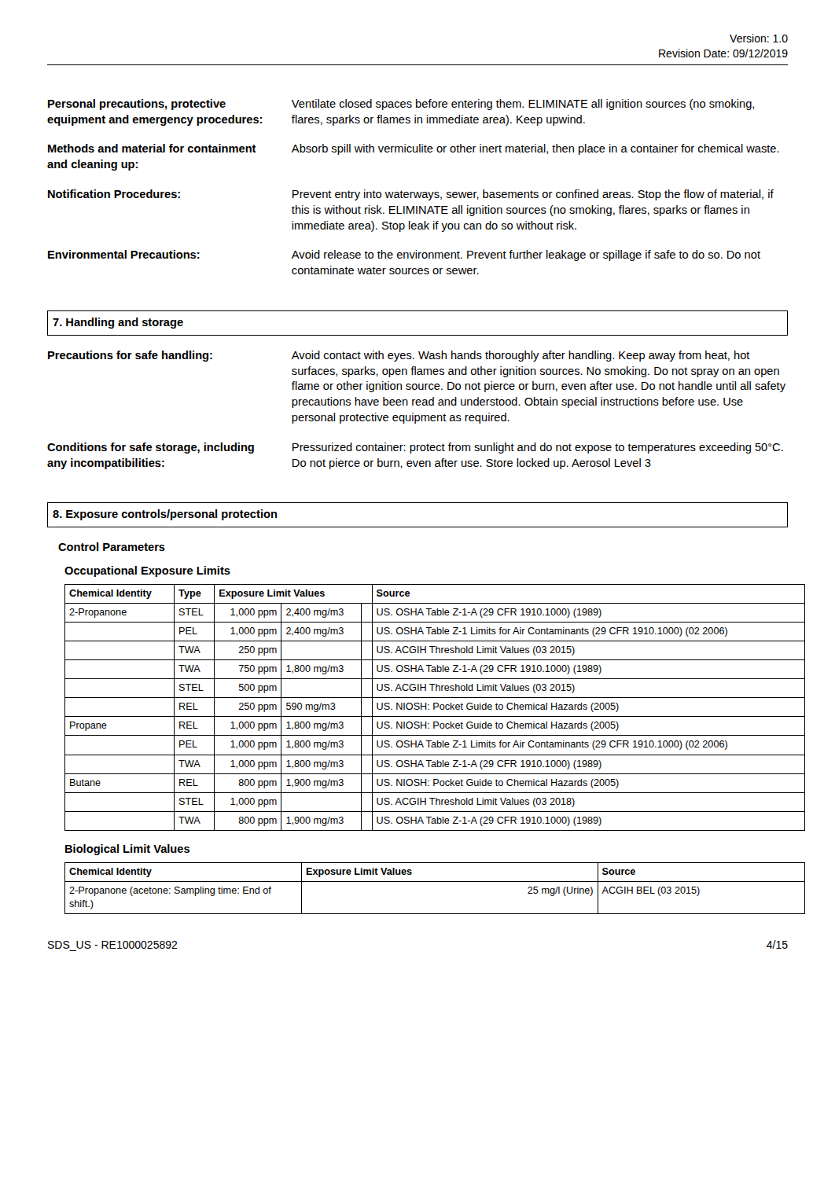Version: 1.0
Revision Date: 09/12/2019
| Personal precautions, protective equipment and emergency procedures: | Ventilate closed spaces before entering them. ELIMINATE all ignition sources (no smoking, flares, sparks or flames in immediate area). Keep upwind. |
| Methods and material for containment and cleaning up: | Absorb spill with vermiculite or other inert material, then place in a container for chemical waste. |
| Notification Procedures: | Prevent entry into waterways, sewer, basements or confined areas. Stop the flow of material, if this is without risk. ELIMINATE all ignition sources (no smoking, flares, sparks or flames in immediate area). Stop leak if you can do so without risk. |
| Environmental Precautions: | Avoid release to the environment. Prevent further leakage or spillage if safe to do so. Do not contaminate water sources or sewer. |
7. Handling and storage
| Precautions for safe handling: | Avoid contact with eyes. Wash hands thoroughly after handling. Keep away from heat, hot surfaces, sparks, open flames and other ignition sources. No smoking. Do not spray on an open flame or other ignition source. Do not pierce or burn, even after use. Do not handle until all safety precautions have been read and understood. Obtain special instructions before use. Use personal protective equipment as required. |
| Conditions for safe storage, including any incompatibilities: | Pressurized container: protect from sunlight and do not expose to temperatures exceeding 50°C. Do not pierce or burn, even after use. Store locked up. Aerosol Level 3 |
8. Exposure controls/personal protection
Control Parameters
Occupational Exposure Limits
| Chemical Identity | Type | Exposure Limit Values | Source |
| --- | --- | --- | --- |
| 2-Propanone | STEL | 1,000 ppm | 2,400 mg/m3 | | US. OSHA Table Z-1-A (29 CFR 1910.1000) (1989) |
| | PEL | 1,000 ppm | 2,400 mg/m3 | | US. OSHA Table Z-1 Limits for Air Contaminants (29 CFR 1910.1000) (02 2006) |
| | TWA | 250 ppm | | | US. ACGIH Threshold Limit Values (03 2015) |
| | TWA | 750 ppm | 1,800 mg/m3 | | US. OSHA Table Z-1-A (29 CFR 1910.1000) (1989) |
| | STEL | 500 ppm | | | US. ACGIH Threshold Limit Values (03 2015) |
| | REL | 250 ppm | 590 mg/m3 | | US. NIOSH: Pocket Guide to Chemical Hazards (2005) |
| Propane | REL | 1,000 ppm | 1,800 mg/m3 | | US. NIOSH: Pocket Guide to Chemical Hazards (2005) |
| | PEL | 1,000 ppm | 1,800 mg/m3 | | US. OSHA Table Z-1 Limits for Air Contaminants (29 CFR 1910.1000) (02 2006) |
| | TWA | 1,000 ppm | 1,800 mg/m3 | | US. OSHA Table Z-1-A (29 CFR 1910.1000) (1989) |
| Butane | REL | 800 ppm | 1,900 mg/m3 | | US. NIOSH: Pocket Guide to Chemical Hazards (2005) |
| | STEL | 1,000 ppm | | | US. ACGIH Threshold Limit Values (03 2018) |
| | TWA | 800 ppm | 1,900 mg/m3 | | US. OSHA Table Z-1-A (29 CFR 1910.1000) (1989) |
Biological Limit Values
| Chemical Identity | Exposure Limit Values | Source |
| --- | --- | --- |
| 2-Propanone (acetone: Sampling time: End of shift.) | 25 mg/l (Urine) | ACGIH BEL (03 2015) |
SDS_US - RE1000025892 4/15